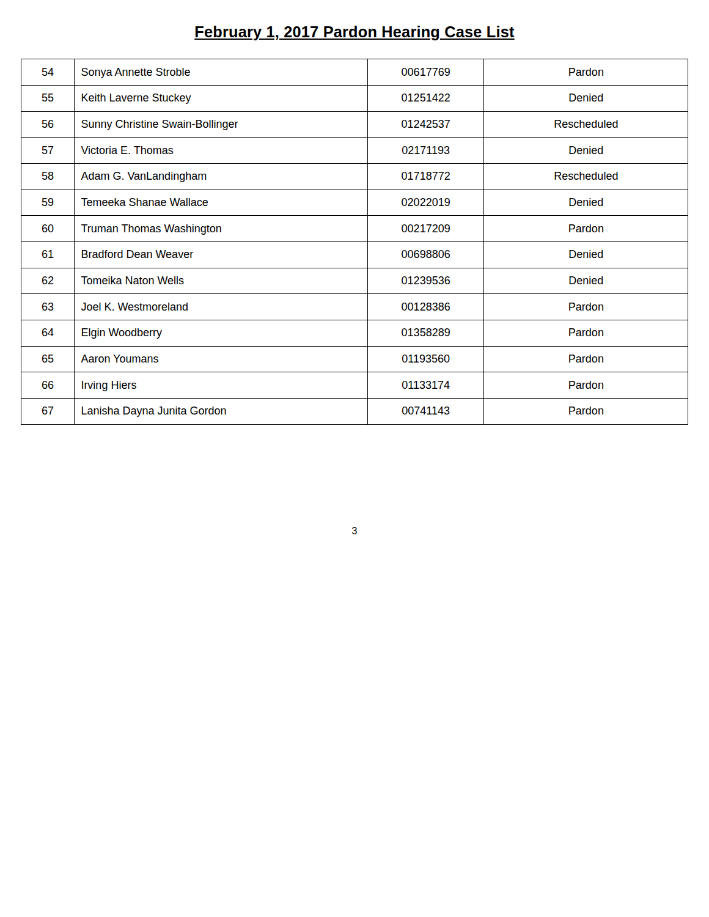February 1, 2017 Pardon Hearing Case List
| 54 | Sonya Annette Stroble | 00617769 | Pardon |
| 55 | Keith Laverne Stuckey | 01251422 | Denied |
| 56 | Sunny Christine Swain-Bollinger | 01242537 | Rescheduled |
| 57 | Victoria E. Thomas | 02171193 | Denied |
| 58 | Adam G. VanLandingham | 01718772 | Rescheduled |
| 59 | Temeeka Shanae Wallace | 02022019 | Denied |
| 60 | Truman Thomas Washington | 00217209 | Pardon |
| 61 | Bradford Dean Weaver | 00698806 | Denied |
| 62 | Tomeika Naton Wells | 01239536 | Denied |
| 63 | Joel K. Westmoreland | 00128386 | Pardon |
| 64 | Elgin Woodberry | 01358289 | Pardon |
| 65 | Aaron Youmans | 01193560 | Pardon |
| 66 | Irving Hiers | 01133174 | Pardon |
| 67 | Lanisha Dayna Junita Gordon | 00741143 | Pardon |
3